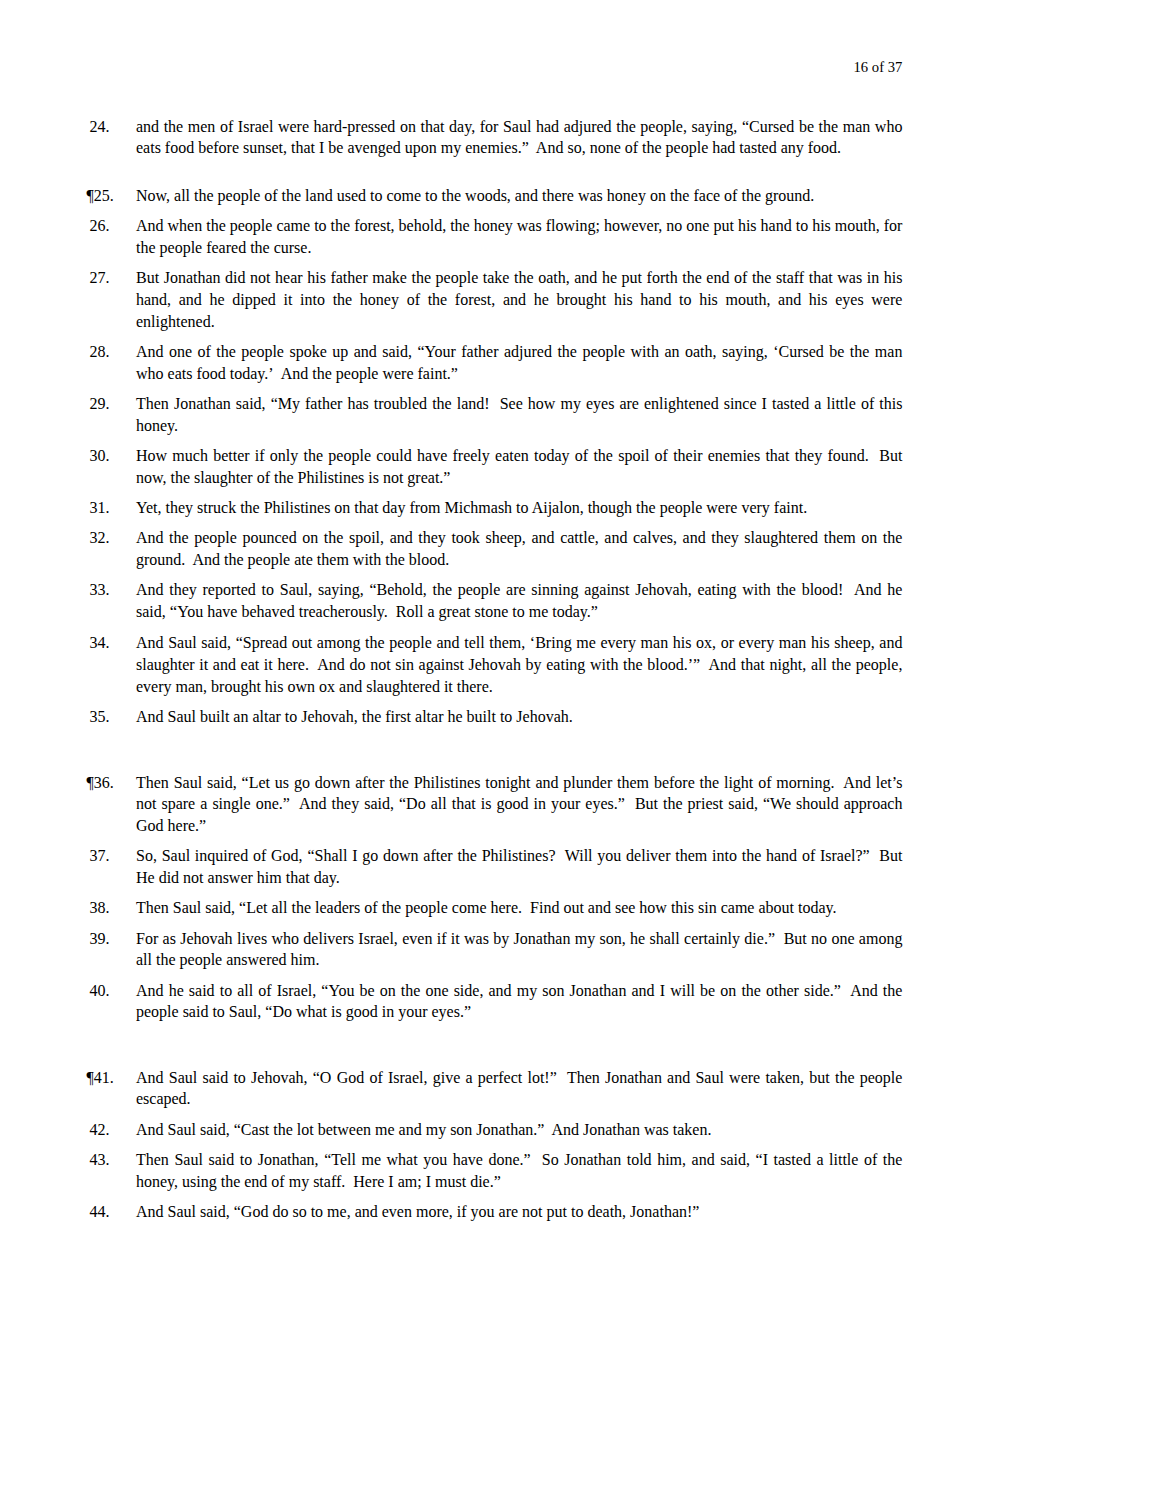16 of 37
24.
and the men of Israel were hard-pressed on that day, for Saul had adjured the people, saying, “Cursed be the man who eats food before sunset, that I be avenged upon my enemies.” And so, none of the people had tasted any food.
¶25.
Now, all the people of the land used to come to the woods, and there was honey on the face of the ground.
26.
And when the people came to the forest, behold, the honey was flowing; however, no one put his hand to his mouth, for the people feared the curse.
27.
But Jonathan did not hear his father make the people take the oath, and he put forth the end of the staff that was in his hand, and he dipped it into the honey of the forest, and he brought his hand to his mouth, and his eyes were enlightened.
28.
And one of the people spoke up and said, “Your father adjured the people with an oath, saying, ‘Cursed be the man who eats food today.’ And the people were faint.”
29.
Then Jonathan said, “My father has troubled the land! See how my eyes are enlightened since I tasted a little of this honey.
30.
How much better if only the people could have freely eaten today of the spoil of their enemies that they found. But now, the slaughter of the Philistines is not great.”
31.
Yet, they struck the Philistines on that day from Michmash to Aijalon, though the people were very faint.
32.
And the people pounced on the spoil, and they took sheep, and cattle, and calves, and they slaughtered them on the ground. And the people ate them with the blood.
33.
And they reported to Saul, saying, “Behold, the people are sinning against Jehovah, eating with the blood! And he said, “You have behaved treacherously. Roll a great stone to me today.”
34.
And Saul said, “Spread out among the people and tell them, ‘Bring me every man his ox, or every man his sheep, and slaughter it and eat it here. And do not sin against Jehovah by eating with the blood.’” And that night, all the people, every man, brought his own ox and slaughtered it there.
35.
And Saul built an altar to Jehovah, the first altar he built to Jehovah.
¶36.
Then Saul said, “Let us go down after the Philistines tonight and plunder them before the light of morning. And let’s not spare a single one.” And they said, “Do all that is good in your eyes.” But the priest said, “We should approach God here.”
37.
So, Saul inquired of God, “Shall I go down after the Philistines? Will you deliver them into the hand of Israel?” But He did not answer him that day.
38.
Then Saul said, “Let all the leaders of the people come here. Find out and see how this sin came about today.
39.
For as Jehovah lives who delivers Israel, even if it was by Jonathan my son, he shall certainly die.” But no one among all the people answered him.
40.
And he said to all of Israel, “You be on the one side, and my son Jonathan and I will be on the other side.” And the people said to Saul, “Do what is good in your eyes.”
¶41.
And Saul said to Jehovah, “O God of Israel, give a perfect lot!” Then Jonathan and Saul were taken, but the people escaped.
42.
And Saul said, “Cast the lot between me and my son Jonathan.” And Jonathan was taken.
43.
Then Saul said to Jonathan, “Tell me what you have done.” So Jonathan told him, and said, “I tasted a little of the honey, using the end of my staff. Here I am; I must die.”
44.
And Saul said, “God do so to me, and even more, if you are not put to death, Jonathan!”